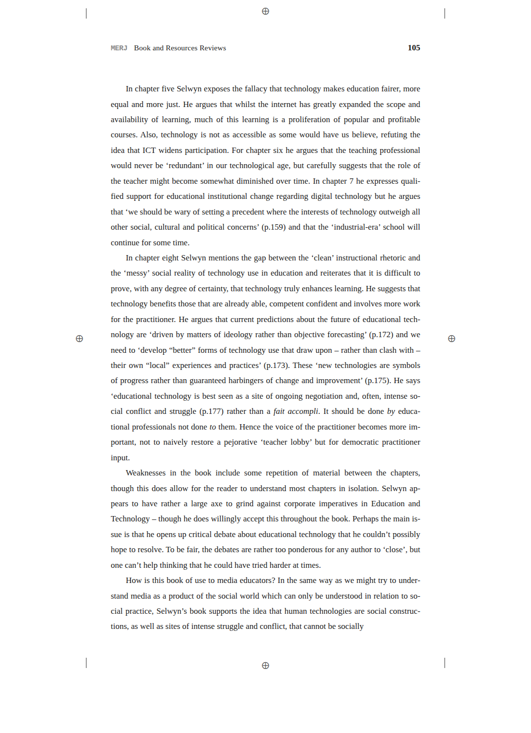⨁ ⨁ ⨁ ⨁
MERJ Book and Resources Reviews
105
In chapter five Selwyn exposes the fallacy that technology makes education fairer, more equal and more just. He argues that whilst the internet has greatly expanded the scope and availability of learning, much of this learning is a proliferation of popular and profitable courses. Also, technology is not as accessible as some would have us believe, refuting the idea that ICT widens participation. For chapter six he argues that the teaching professional would never be ‘redundant’ in our technological age, but carefully suggests that the role of the teacher might become somewhat diminished over time. In chapter 7 he expresses qualified support for educational institutional change regarding digital technology but he argues that ‘we should be wary of setting a precedent where the interests of technology outweigh all other social, cultural and political concerns’ (p.159) and that the ‘industrial-era’ school will continue for some time.
In chapter eight Selwyn mentions the gap between the ‘clean’ instructional rhetoric and the ‘messy’ social reality of technology use in education and reiterates that it is difficult to prove, with any degree of certainty, that technology truly enhances learning. He suggests that technology benefits those that are already able, competent confident and involves more work for the practitioner. He argues that current predictions about the future of educational technology are ‘driven by matters of ideology rather than objective forecasting’ (p.172) and we need to ‘develop “better” forms of technology use that draw upon – rather than clash with – their own “local” experiences and practices’ (p.173). These ‘new technologies are symbols of progress rather than guaranteed harbingers of change and improvement’ (p.175). He says ‘educational technology is best seen as a site of ongoing negotiation and, often, intense social conflict and struggle (p.177) rather than a fait accompli. It should be done by educational professionals not done to them. Hence the voice of the practitioner becomes more important, not to naively restore a pejorative ‘teacher lobby’ but for democratic practitioner input.
Weaknesses in the book include some repetition of material between the chapters, though this does allow for the reader to understand most chapters in isolation. Selwyn appears to have rather a large axe to grind against corporate imperatives in Education and Technology – though he does willingly accept this throughout the book. Perhaps the main issue is that he opens up critical debate about educational technology that he couldn’t possibly hope to resolve. To be fair, the debates are rather too ponderous for any author to ‘close’, but one can’t help thinking that he could have tried harder at times.
How is this book of use to media educators? In the same way as we might try to understand media as a product of the social world which can only be understood in relation to social practice, Selwyn’s book supports the idea that human technologies are social constructions, as well as sites of intense struggle and conflict, that cannot be socially